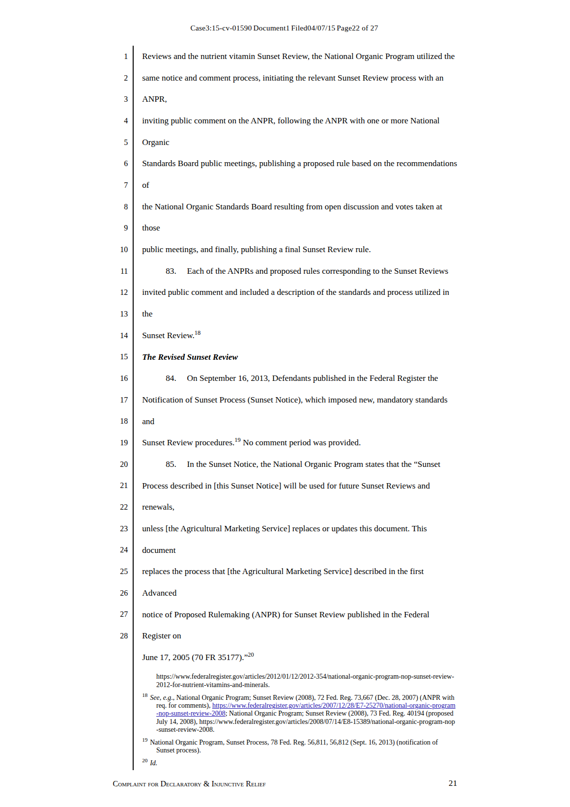Case3:15-cv-01590 Document1 Filed04/07/15 Page22 of 27
1
2
3
4
5
6
7
8
9
10
11
12
13
14
15
16
17
18
19
20
21
22
23
24
25
26
27
28
Reviews and the nutrient vitamin Sunset Review, the National Organic Program utilized the
same notice and comment process, initiating the relevant Sunset Review process with an ANPR,
inviting public comment on the ANPR, following the ANPR with one or more National Organic
Standards Board public meetings, publishing a proposed rule based on the recommendations of
the National Organic Standards Board resulting from open discussion and votes taken at those
public meetings, and finally, publishing a final Sunset Review rule.
83. Each of the ANPRs and proposed rules corresponding to the Sunset Reviews
invited public comment and included a description of the standards and process utilized in the
Sunset Review.18
The Revised Sunset Review
84. On September 16, 2013, Defendants published in the Federal Register the
Notification of Sunset Process (Sunset Notice), which imposed new, mandatory standards and
Sunset Review procedures.19 No comment period was provided.
85. In the Sunset Notice, the National Organic Program states that the “Sunset
Process described in [this Sunset Notice] will be used for future Sunset Reviews and renewals,
unless [the Agricultural Marketing Service] replaces or updates this document. This document
replaces the process that [the Agricultural Marketing Service] described in the first Advanced
notice of Proposed Rulemaking (ANPR) for Sunset Review published in the Federal Register on
June 17, 2005 (70 FR 35177).”20
https://www.federalregister.gov/articles/2012/01/12/2012-354/national-organic-program-nop-sunset-review-2012-for-nutrient-vitamins-and-minerals.
18 See, e.g., National Organic Program; Sunset Review (2008), 72 Fed. Reg. 73,667 (Dec. 28, 2007) (ANPR with req. for comments), https://www.federalregister.gov/articles/2007/12/28/E7-25270/national-organic-program-nop-sunset-review-2008; National Organic Program; Sunset Review (2008), 73 Fed. Reg. 40194 (proposed July 14, 2008), https://www.federalregister.gov/articles/2008/07/14/E8-15389/national-organic-program-nop-sunset-review-2008.
19 National Organic Program, Sunset Process, 78 Fed. Reg. 56,811, 56,812 (Sept. 16, 2013) (notification of Sunset process).
20 Id.
Complaint for Declaratory & Injunctive Relief
21